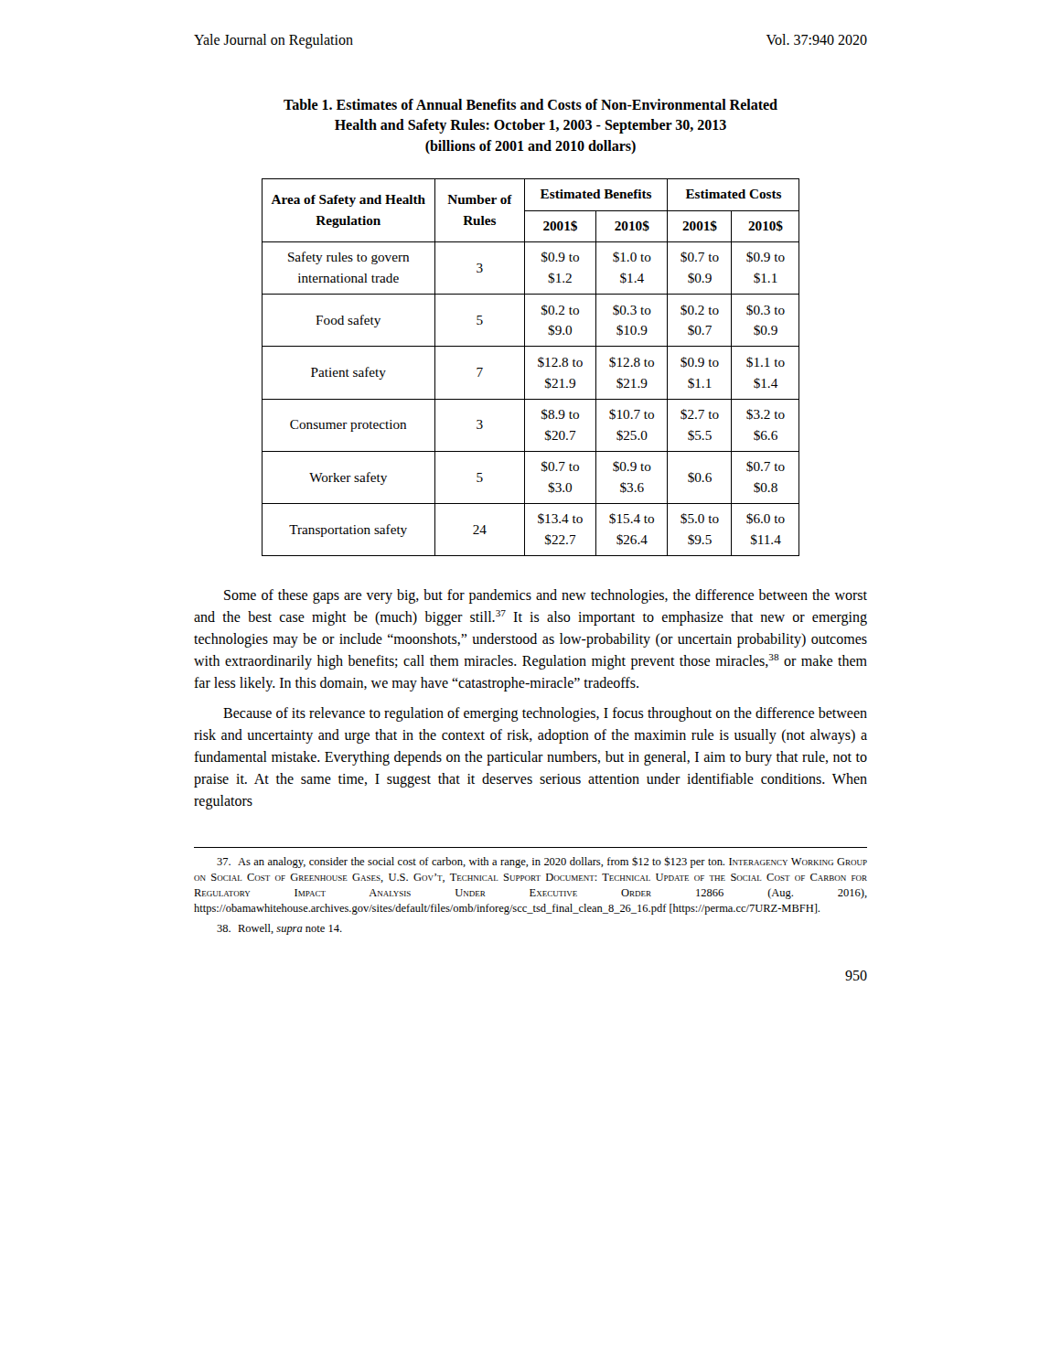Yale Journal on Regulation Vol. 37:940 2020
Table 1. Estimates of Annual Benefits and Costs of Non-Environmental Related Health and Safety Rules: October 1, 2003 - September 30, 2013
(billions of 2001 and 2010 dollars)
| Area of Safety and Health Regulation | Number of Rules | Estimated Benefits | Estimated Costs |
| --- | --- | --- | --- |
| 2001$ | 2010$ | 2001$ | 2010$ |
| Safety rules to govern international trade | 3 | $0.9 to $1.2 | $1.0 to $1.4 | $0.7 to $0.9 | $0.9 to $1.1 |
| Food safety | 5 | $0.2 to $9.0 | $0.3 to $10.9 | $0.2 to $0.7 | $0.3 to $0.9 |
| Patient safety | 7 | $12.8 to $21.9 | $12.8 to $21.9 | $0.9 to $1.1 | $1.1 to $1.4 |
| Consumer protection | 3 | $8.9 to $20.7 | $10.7 to $25.0 | $2.7 to $5.5 | $3.2 to $6.6 |
| Worker safety | 5 | $0.7 to $3.0 | $0.9 to $3.6 | $0.6 | $0.7 to $0.8 |
| Transportation safety | 24 | $13.4 to $22.7 | $15.4 to $26.4 | $5.0 to $9.5 | $6.0 to $11.4 |
Some of these gaps are very big, but for pandemics and new technologies, the difference between the worst and the best case might be (much) bigger still.37 It is also important to emphasize that new or emerging technologies may be or include “moonshots,” understood as low-probability (or uncertain probability) outcomes with extraordinarily high benefits; call them miracles. Regulation might prevent those miracles,38 or make them far less likely. In this domain, we may have “catastrophe-miracle” tradeoffs.
Because of its relevance to regulation of emerging technologies, I focus throughout on the difference between risk and uncertainty and urge that in the context of risk, adoption of the maximin rule is usually (not always) a fundamental mistake. Everything depends on the particular numbers, but in general, I aim to bury that rule, not to praise it. At the same time, I suggest that it deserves serious attention under identifiable conditions. When regulators
37. As an analogy, consider the social cost of carbon, with a range, in 2020 dollars, from $12 to $123 per ton. Interagency Working Group on Social Cost of Greenhouse Gases, U.S. Gov’t, Technical Support Document: Technical Update of the Social Cost of Carbon for Regulatory Impact Analysis Under Executive Order 12866 (Aug. 2016), https://obamawhitehouse.archives.gov/sites/default/files/omb/inforeg/scc_tsd_final_clean_8_26_16.pdf [https://perma.cc/7URZ-MBFH].
38. Rowell, supra note 14.
950